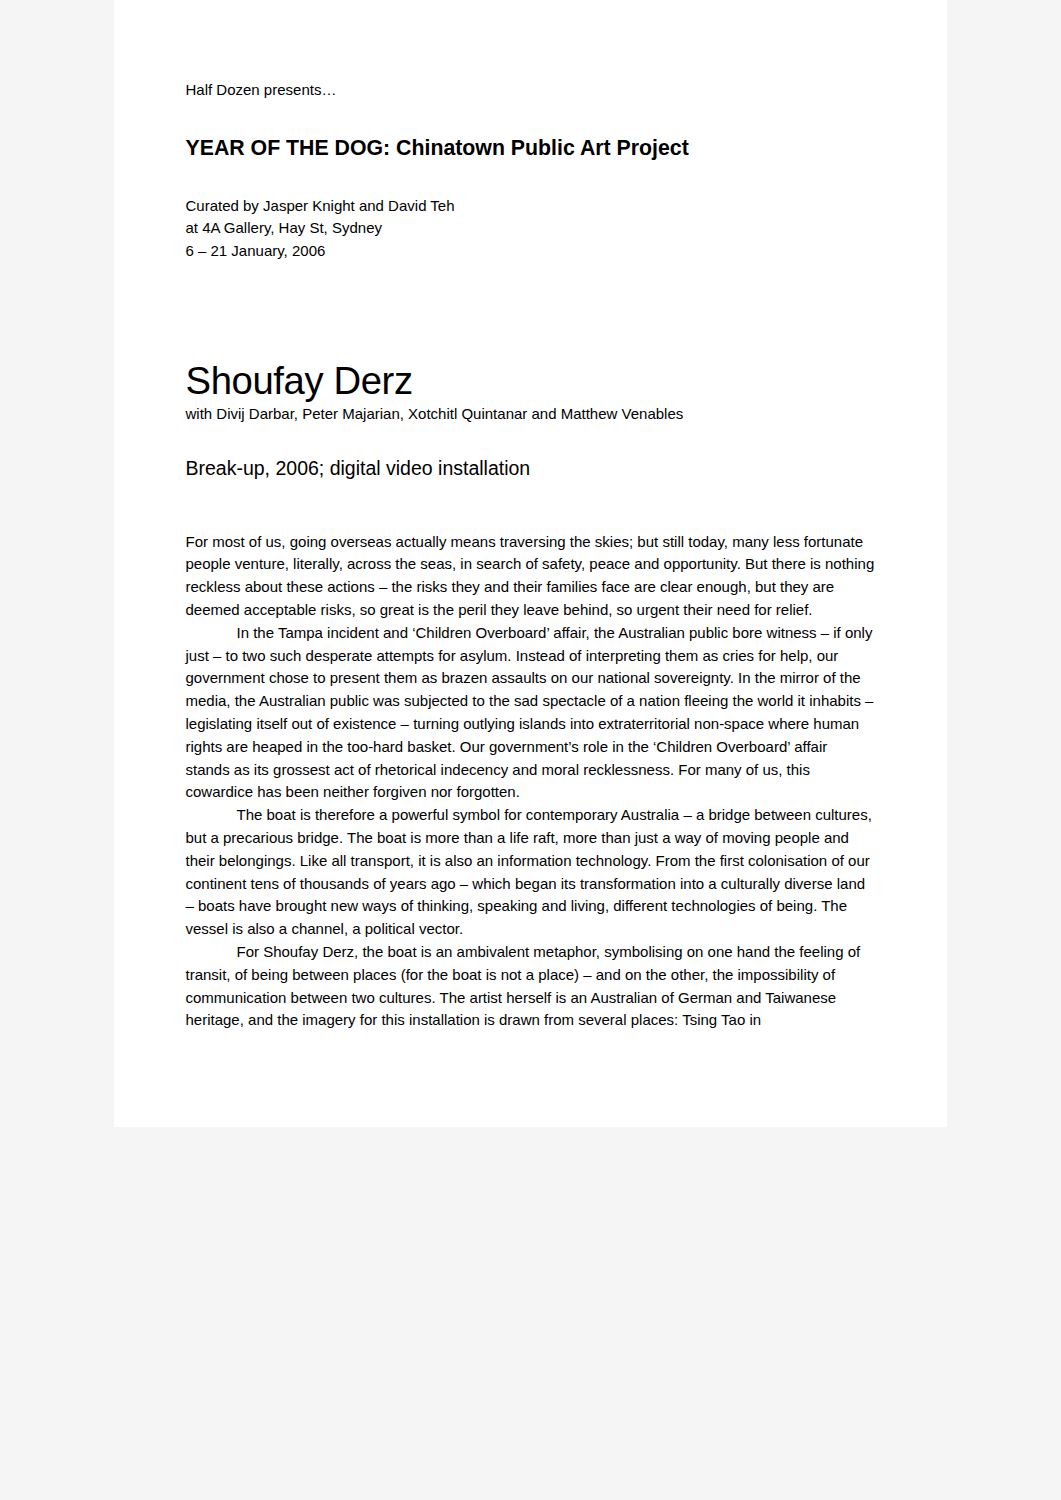Half Dozen presents…
YEAR OF THE DOG: Chinatown Public Art Project
Curated by Jasper Knight and David Teh at 4A Gallery, Hay St, Sydney 6 – 21 January, 2006
Shoufay Derz
with Divij Darbar, Peter Majarian, Xotchitl Quintanar and Matthew Venables
Break-up, 2006; digital video installation
For most of us, going overseas actually means traversing the skies; but still today, many less fortunate people venture, literally, across the seas, in search of safety, peace and opportunity. But there is nothing reckless about these actions – the risks they and their families face are clear enough, but they are deemed acceptable risks, so great is the peril they leave behind, so urgent their need for relief.
In the Tampa incident and ‘Children Overboard’ affair, the Australian public bore witness – if only just – to two such desperate attempts for asylum. Instead of interpreting them as cries for help, our government chose to present them as brazen assaults on our national sovereignty. In the mirror of the media, the Australian public was subjected to the sad spectacle of a nation fleeing the world it inhabits – legislating itself out of existence – turning outlying islands into extraterritorial non-space where human rights are heaped in the too-hard basket. Our government’s role in the ‘Children Overboard’ affair stands as its grossest act of rhetorical indecency and moral recklessness. For many of us, this cowardice has been neither forgiven nor forgotten.
The boat is therefore a powerful symbol for contemporary Australia – a bridge between cultures, but a precarious bridge. The boat is more than a life raft, more than just a way of moving people and their belongings. Like all transport, it is also an information technology. From the first colonisation of our continent tens of thousands of years ago – which began its transformation into a culturally diverse land – boats have brought new ways of thinking, speaking and living, different technologies of being. The vessel is also a channel, a political vector.
For Shoufay Derz, the boat is an ambivalent metaphor, symbolising on one hand the feeling of transit, of being between places (for the boat is not a place) – and on the other, the impossibility of communication between two cultures. The artist herself is an Australian of German and Taiwanese heritage, and the imagery for this installation is drawn from several places: Tsing Tao in